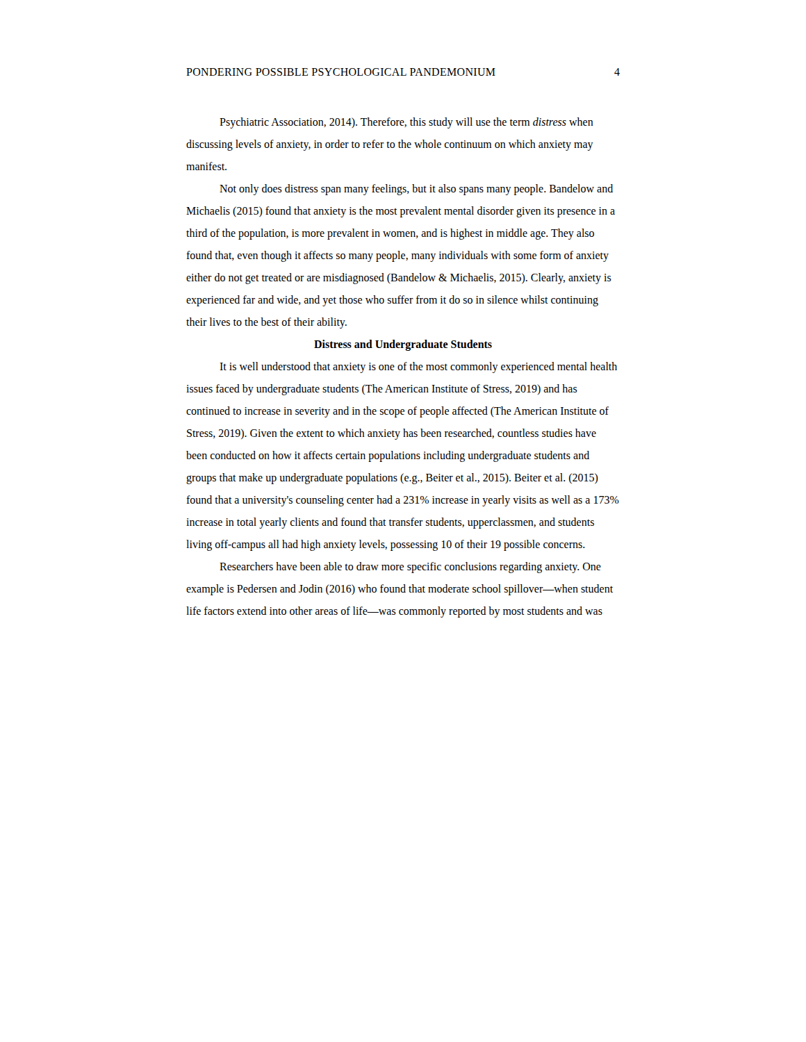Pondering Possible Psychological Pandemonium 4
Psychiatric Association, 2014). Therefore, this study will use the term distress when discussing levels of anxiety, in order to refer to the whole continuum on which anxiety may manifest.
Not only does distress span many feelings, but it also spans many people. Bandelow and Michaelis (2015) found that anxiety is the most prevalent mental disorder given its presence in a third of the population, is more prevalent in women, and is highest in middle age. They also found that, even though it affects so many people, many individuals with some form of anxiety either do not get treated or are misdiagnosed (Bandelow & Michaelis, 2015). Clearly, anxiety is experienced far and wide, and yet those who suffer from it do so in silence whilst continuing their lives to the best of their ability.
Distress and Undergraduate Students
It is well understood that anxiety is one of the most commonly experienced mental health issues faced by undergraduate students (The American Institute of Stress, 2019) and has continued to increase in severity and in the scope of people affected (The American Institute of Stress, 2019). Given the extent to which anxiety has been researched, countless studies have been conducted on how it affects certain populations including undergraduate students and groups that make up undergraduate populations (e.g., Beiter et al., 2015). Beiter et al. (2015) found that a university's counseling center had a 231% increase in yearly visits as well as a 173% increase in total yearly clients and found that transfer students, upperclassmen, and students living off-campus all had high anxiety levels, possessing 10 of their 19 possible concerns.
Researchers have been able to draw more specific conclusions regarding anxiety. One example is Pedersen and Jodin (2016) who found that moderate school spillover—when student life factors extend into other areas of life—was commonly reported by most students and was